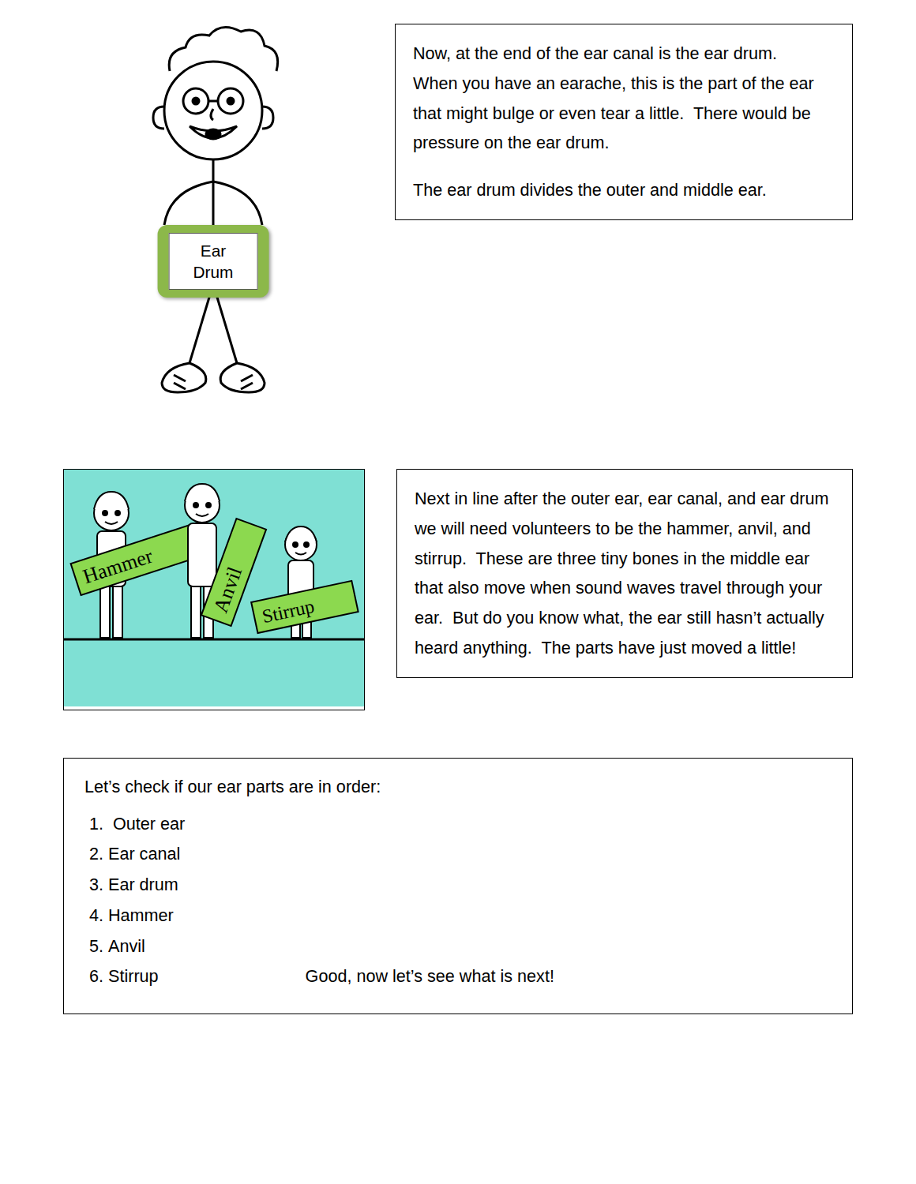Ear
Drum
Now, at the end of the ear canal is the ear drum. When you have an earache, this is the part of the ear that might bulge or even tear a little. There would be pressure on the ear drum.
The ear drum divides the outer and middle ear.
Hammer Anvil Stirrup
Next in line after the outer ear, ear canal, and ear drum we will need volunteers to be the hammer, anvil, and stirrup. These are three tiny bones in the middle ear that also move when sound waves travel through your ear. But do you know what, the ear still hasn’t actually heard anything. The parts have just moved a little!
Let’s check if our ear parts are in order:
Outer ear
Ear canal
Ear drum
Hammer
Anvil
Stirrup Good, now let’s see what is next!